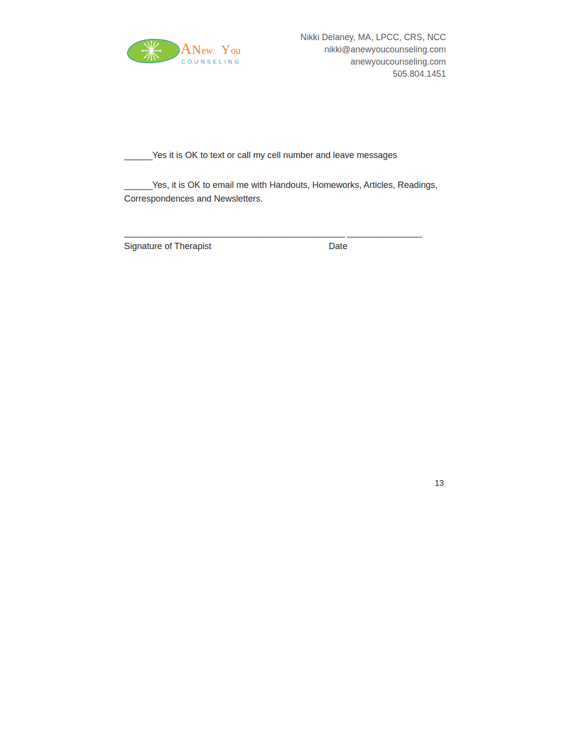A N ew Y ou COUNSELING
Nikki Delaney, MA, LPCC, CRS, NCC
nikki@anewyoucounseling.com
anewyoucounseling.com
505.804.1451
______Yes it is OK to text or call my cell number and leave messages
______Yes, it is OK to email me with Handouts, Homeworks, Articles, Readings, Correspondences and Newsletters.
_______________________________________________ ________________
Signature of Therapist Date
13